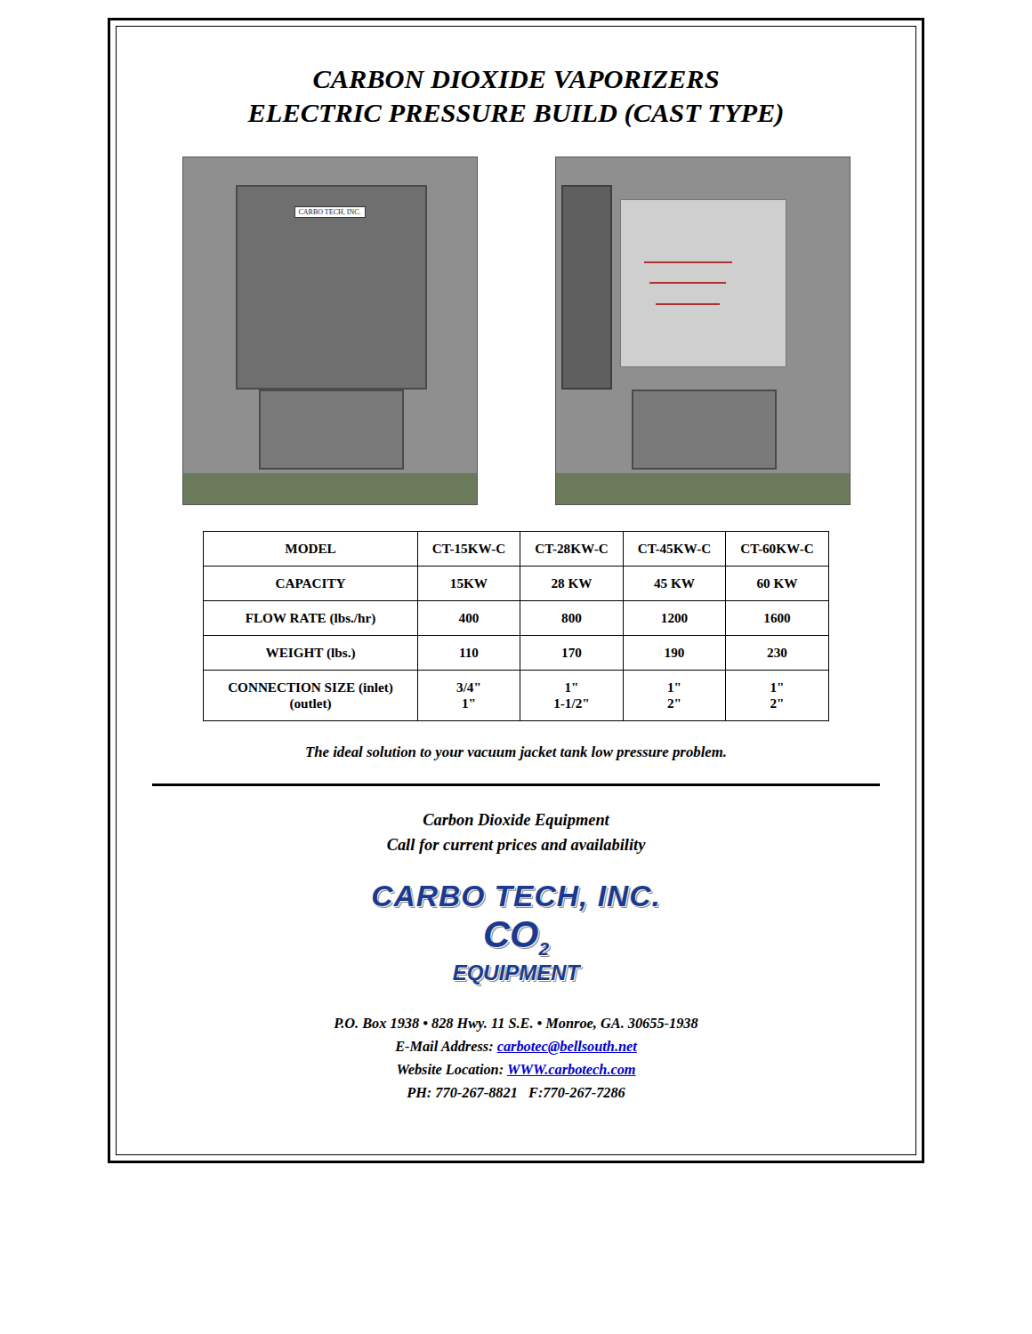CARBON DIOXIDE VAPORIZERS
ELECTRIC PRESSURE BUILD (CAST TYPE)
CARBO TECH, INC.
| MODEL | CT-15KW-C | CT-28KW-C | CT-45KW-C | CT-60KW-C |
| CAPACITY | 15KW | 28 KW | 45 KW | 60 KW |
| FLOW RATE (lbs./hr) | 400 | 800 | 1200 | 1600 |
| WEIGHT (lbs.) | 110 | 170 | 190 | 230 |
| CONNECTION SIZE (inlet) (outlet) | 3/4" 1" | 1" 1-1/2" | 1" 2" | 1" 2" |
The ideal solution to your vacuum jacket tank low pressure problem.
Carbon Dioxide Equipment
Call for current prices and availability
CARBO TECH, INC.
CO2
EQUIPMENT
P.O. Box 1938 • 828 Hwy. 11 S.E. • Monroe, GA. 30655-1938
E-Mail Address: carbotec@bellsouth.net
Website Location: WWW.carbotech.com
PH: 770-267-8821 F:770-267-7286